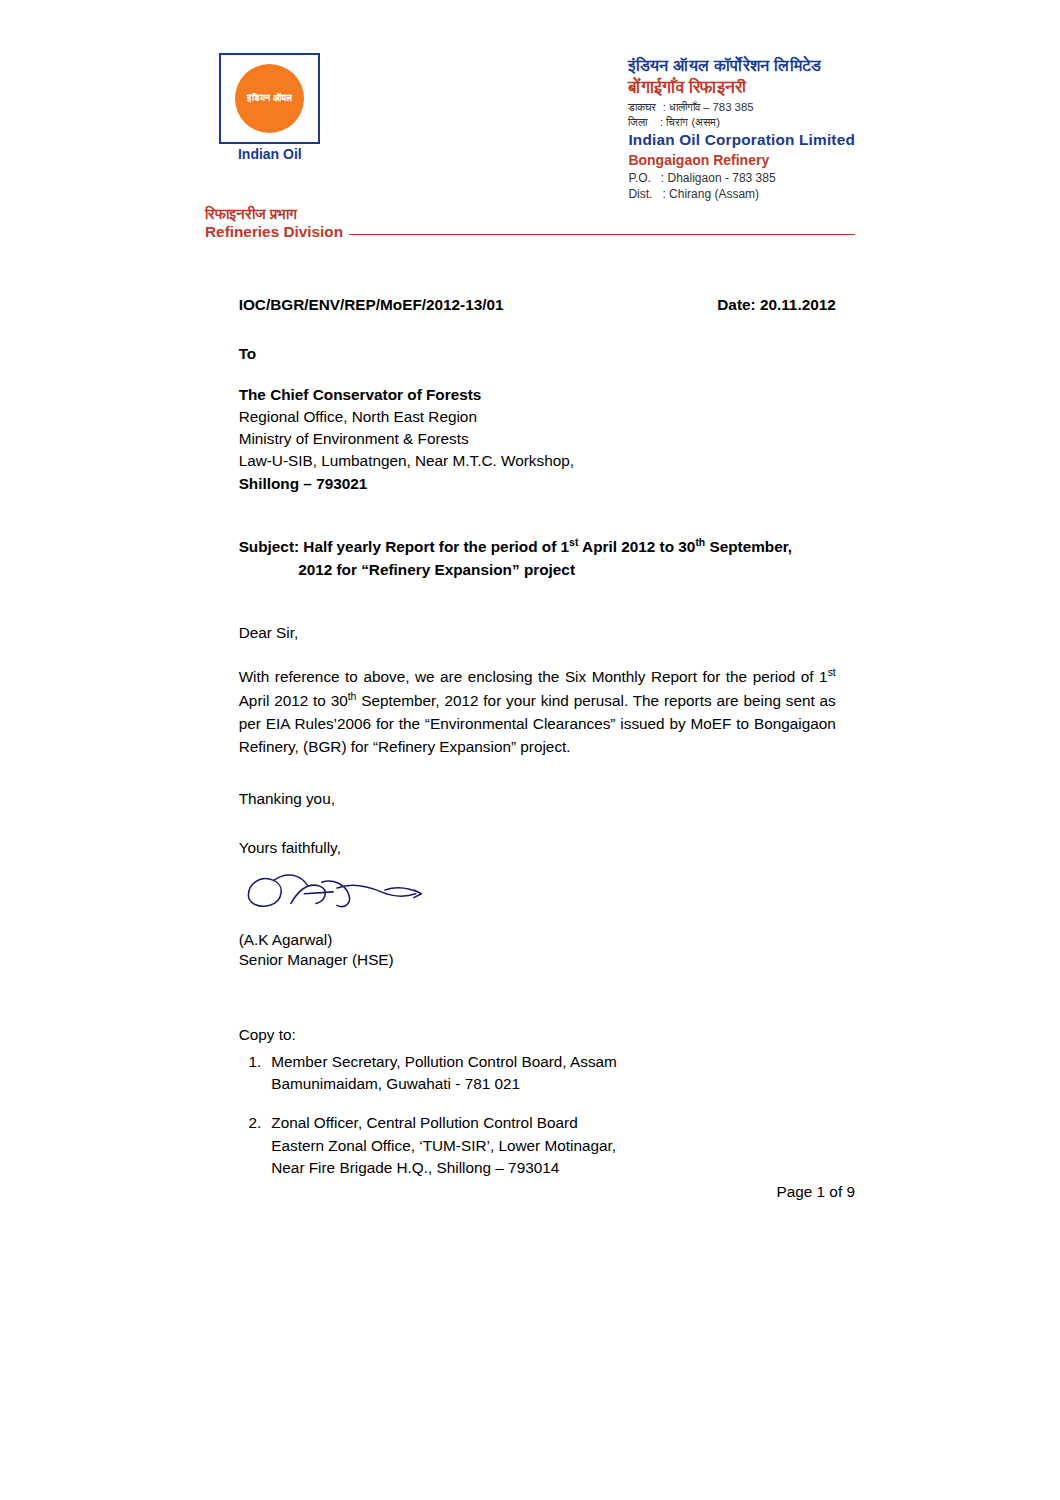इंडियन ऑयल
Indian Oil
इंडियन ऑयल कॉर्पोरेशन लिमिटेड
बोंगाईगाँव रिफाइनरी
डाकघर : धालीगाँव – 783 385
जिला : चिरांग (असम)
Indian Oil Corporation Limited
Bongaigaon Refinery
P.O. : Dhaligaon - 783 385
Dist. : Chirang (Assam)
रिफाइनरीज प्रभाग
Refineries Division
IOC/BGR/ENV/REP/MoEF/2012-13/01 Date: 20.11.2012
To
The Chief Conservator of Forests
Regional Office, North East Region
Ministry of Environment & Forests
Law-U-SIB, Lumbatngen, Near M.T.C. Workshop,
Shillong – 793021
Subject: Half yearly Report for the period of 1st April 2012 to 30th September, 2012 for “Refinery Expansion” project
Dear Sir,
With reference to above, we are enclosing the Six Monthly Report for the period of 1st April 2012 to 30th September, 2012 for your kind perusal. The reports are being sent as per EIA Rules’2006 for the “Environmental Clearances” issued by MoEF to Bongaigaon Refinery, (BGR) for “Refinery Expansion” project.
Thanking you,
Yours faithfully,
(A.K Agarwal)
Senior Manager (HSE)
Copy to:
Member Secretary, Pollution Control Board, Assam
Bamunimaidam, Guwahati - 781 021
Zonal Officer, Central Pollution Control Board
Eastern Zonal Office, ‘TUM-SIR’, Lower Motinagar,
Near Fire Brigade H.Q., Shillong – 793014
Page 1 of 9